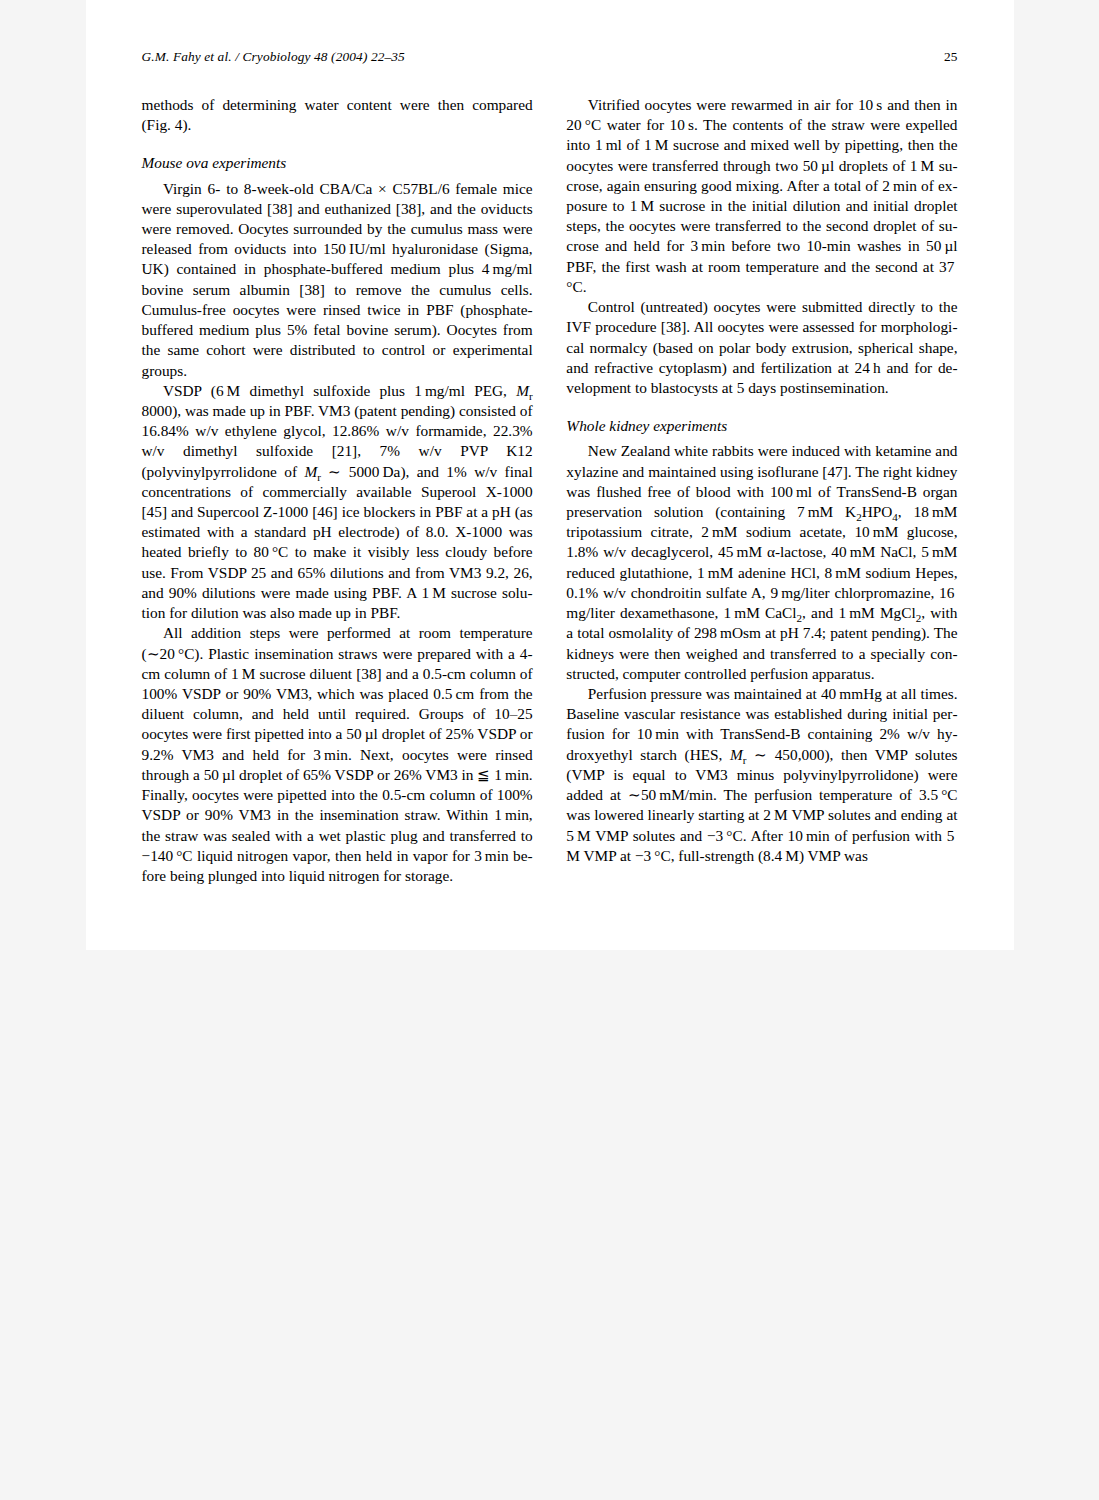G.M. Fahy et al. / Cryobiology 48 (2004) 22–35 25
methods of determining water content were then compared (Fig. 4).
Mouse ova experiments
Virgin 6- to 8-week-old CBA/Ca × C57BL/6 female mice were superovulated [38] and euthanized [38], and the oviducts were removed. Oocytes surrounded by the cumulus mass were released from oviducts into 150 IU/ml hyaluronidase (Sigma, UK) contained in phosphate-buffered medium plus 4 mg/ml bovine serum albumin [38] to remove the cumulus cells. Cumulus-free oocytes were rinsed twice in PBF (phosphate-buffered medium plus 5% fetal bovine serum). Oocytes from the same cohort were distributed to control or experimental groups.
VSDP (6 M dimethyl sulfoxide plus 1 mg/ml PEG, Mr 8000), was made up in PBF. VM3 (patent pending) consisted of 16.84% w/v ethylene glycol, 12.86% w/v formamide, 22.3% w/v dimethyl sulfoxide [21], 7% w/v PVP K12 (polyvinylpyrrolidone of Mr ∼ 5000 Da), and 1% w/v final concentrations of commercially available Superool X-1000 [45] and Supercool Z-1000 [46] ice blockers in PBF at a pH (as estimated with a standard pH electrode) of 8.0. X-1000 was heated briefly to 80 °C to make it visibly less cloudy before use. From VSDP 25 and 65% dilutions and from VM3 9.2, 26, and 90% dilutions were made using PBF. A 1 M sucrose solution for dilution was also made up in PBF.
All addition steps were performed at room temperature (∼20 °C). Plastic insemination straws were prepared with a 4-cm column of 1 M sucrose diluent [38] and a 0.5-cm column of 100% VSDP or 90% VM3, which was placed 0.5 cm from the diluent column, and held until required. Groups of 10–25 oocytes were first pipetted into a 50 µl droplet of 25% VSDP or 9.2% VM3 and held for 3 min. Next, oocytes were rinsed through a 50 µl droplet of 65% VSDP or 26% VM3 in ≦ 1 min. Finally, oocytes were pipetted into the 0.5-cm column of 100% VSDP or 90% VM3 in the insemination straw. Within 1 min, the straw was sealed with a wet plastic plug and transferred to −140 °C liquid nitrogen vapor, then held in vapor for 3 min before being plunged into liquid nitrogen for storage.
Vitrified oocytes were rewarmed in air for 10 s and then in 20 °C water for 10 s. The contents of the straw were expelled into 1 ml of 1 M sucrose and mixed well by pipetting, then the oocytes were transferred through two 50 µl droplets of 1 M sucrose, again ensuring good mixing. After a total of 2 min of exposure to 1 M sucrose in the initial dilution and initial droplet steps, the oocytes were transferred to the second droplet of sucrose and held for 3 min before two 10-min washes in 50 µl PBF, the first wash at room temperature and the second at 37 °C.
Control (untreated) oocytes were submitted directly to the IVF procedure [38]. All oocytes were assessed for morphological normalcy (based on polar body extrusion, spherical shape, and refractive cytoplasm) and fertilization at 24 h and for development to blastocysts at 5 days postinsemination.
Whole kidney experiments
New Zealand white rabbits were induced with ketamine and xylazine and maintained using isoflurane [47]. The right kidney was flushed free of blood with 100 ml of TransSend-B organ preservation solution (containing 7 mM K2HPO4, 18 mM tripotassium citrate, 2 mM sodium acetate, 10 mM glucose, 1.8% w/v decaglycerol, 45 mM α-lactose, 40 mM NaCl, 5 mM reduced glutathione, 1 mM adenine HCl, 8 mM sodium Hepes, 0.1% w/v chondroitin sulfate A, 9 mg/liter chlorpromazine, 16 mg/liter dexamethasone, 1 mM CaCl2, and 1 mM MgCl2, with a total osmolality of 298 mOsm at pH 7.4; patent pending). The kidneys were then weighed and transferred to a specially constructed, computer controlled perfusion apparatus.
Perfusion pressure was maintained at 40 mmHg at all times. Baseline vascular resistance was established during initial perfusion for 10 min with TransSend-B containing 2% w/v hydroxyethyl starch (HES, Mr ∼ 450,000), then VMP solutes (VMP is equal to VM3 minus polyvinylpyrrolidone) were added at ∼50 mM/min. The perfusion temperature of 3.5 °C was lowered linearly starting at 2 M VMP solutes and ending at 5 M VMP solutes and −3 °C. After 10 min of perfusion with 5 M VMP at −3 °C, full-strength (8.4 M) VMP was